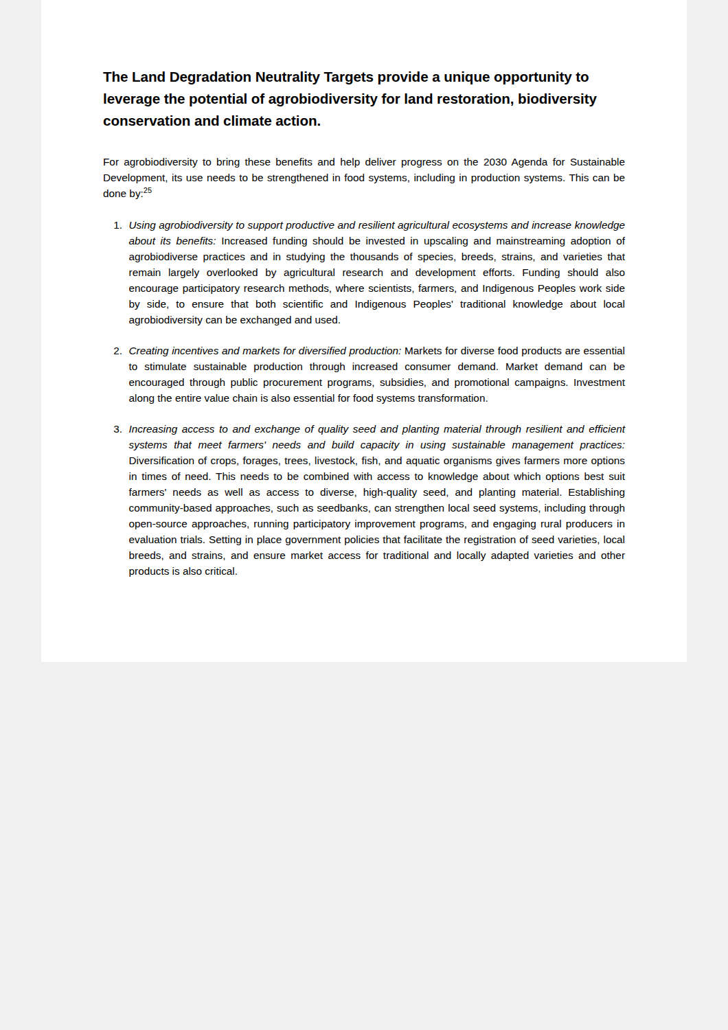The Land Degradation Neutrality Targets provide a unique opportunity to leverage the potential of agrobiodiversity for land restoration, biodiversity conservation and climate action.
For agrobiodiversity to bring these benefits and help deliver progress on the 2030 Agenda for Sustainable Development, its use needs to be strengthened in food systems, including in production systems. This can be done by:25
Using agrobiodiversity to support productive and resilient agricultural ecosystems and increase knowledge about its benefits: Increased funding should be invested in upscaling and mainstreaming adoption of agrobiodiverse practices and in studying the thousands of species, breeds, strains, and varieties that remain largely overlooked by agricultural research and development efforts. Funding should also encourage participatory research methods, where scientists, farmers, and Indigenous Peoples work side by side, to ensure that both scientific and Indigenous Peoples' traditional knowledge about local agrobiodiversity can be exchanged and used.
Creating incentives and markets for diversified production: Markets for diverse food products are essential to stimulate sustainable production through increased consumer demand. Market demand can be encouraged through public procurement programs, subsidies, and promotional campaigns. Investment along the entire value chain is also essential for food systems transformation.
Increasing access to and exchange of quality seed and planting material through resilient and efficient systems that meet farmers' needs and build capacity in using sustainable management practices: Diversification of crops, forages, trees, livestock, fish, and aquatic organisms gives farmers more options in times of need. This needs to be combined with access to knowledge about which options best suit farmers' needs as well as access to diverse, high-quality seed, and planting material. Establishing community-based approaches, such as seedbanks, can strengthen local seed systems, including through open-source approaches, running participatory improvement programs, and engaging rural producers in evaluation trials. Setting in place government policies that facilitate the registration of seed varieties, local breeds, and strains, and ensure market access for traditional and locally adapted varieties and other products is also critical.